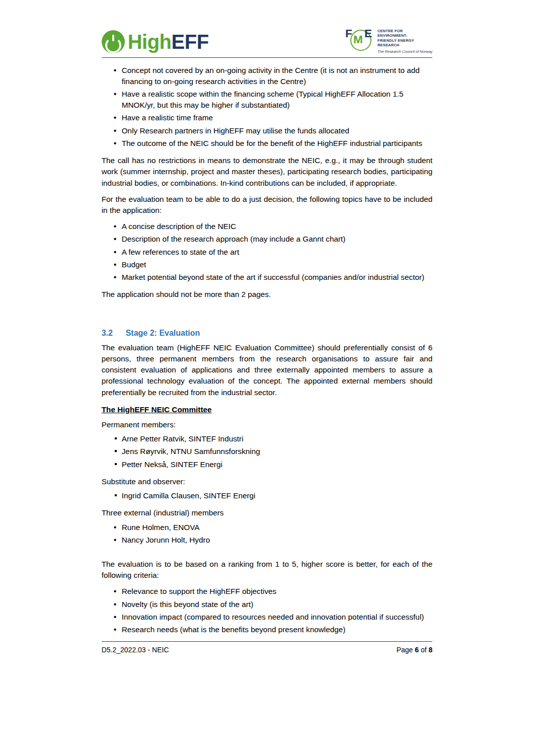High EFF
F M E
CENTRE FOR
ENVIRONMENT-
FRIENDLY ENERGY
RESEARCH
The Research Council of Norway
Concept not covered by an on-going activity in the Centre (it is not an instrument to add financing to on-going research activities in the Centre)
Have a realistic scope within the financing scheme (Typical HighEFF Allocation 1.5 MNOK/yr, but this may be higher if substantiated)
Have a realistic time frame
Only Research partners in HighEFF may utilise the funds allocated
The outcome of the NEIC should be for the benefit of the HighEFF industrial participants
The call has no restrictions in means to demonstrate the NEIC, e.g., it may be through student work (summer internship, project and master theses), participating research bodies, participating industrial bodies, or combinations. In-kind contributions can be included, if appropriate.
For the evaluation team to be able to do a just decision, the following topics have to be included in the application:
A concise description of the NEIC
Description of the research approach (may include a Gannt chart)
A few references to state of the art
Budget
Market potential beyond state of the art if successful (companies and/or industrial sector)
The application should not be more than 2 pages.
3.2 Stage 2: Evaluation
The evaluation team (HighEFF NEIC Evaluation Committee) should preferentially consist of 6 persons, three permanent members from the research organisations to assure fair and consistent evaluation of applications and three externally appointed members to assure a professional technology evaluation of the concept. The appointed external members should preferentially be recruited from the industrial sector.
The HighEFF NEIC Committee
Permanent members:
Arne Petter Ratvik, SINTEF Industri
Jens Røyrvik, NTNU Samfunnsforskning
Petter Nekså, SINTEF Energi
Substitute and observer:
Ingrid Camilla Clausen, SINTEF Energi
Three external (industrial) members
Rune Holmen, ENOVA
Nancy Jorunn Holt, Hydro
The evaluation is to be based on a ranking from 1 to 5, higher score is better, for each of the following criteria:
Relevance to support the HighEFF objectives
Novelty (is this beyond state of the art)
Innovation impact (compared to resources needed and innovation potential if successful)
Research needs (what is the benefits beyond present knowledge)
D5.2_2022.03 - NEIC
Page 6 of 8